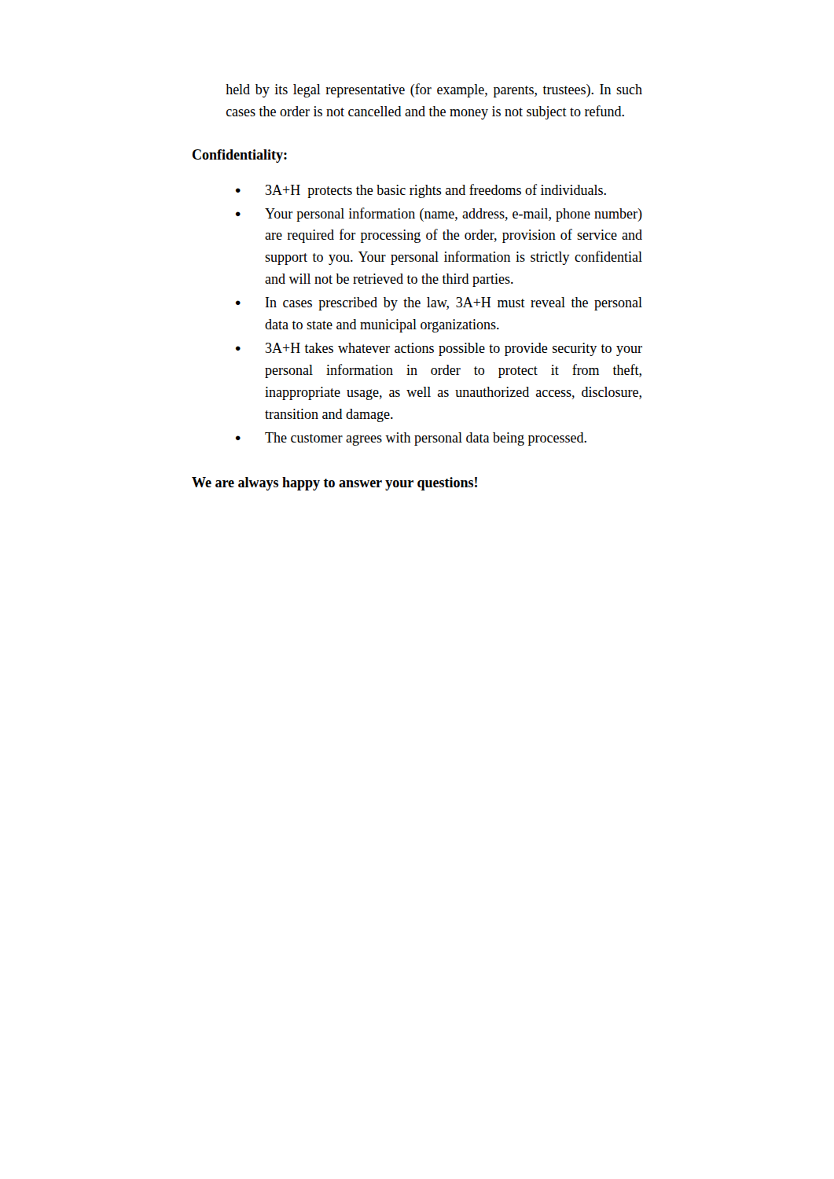held by its legal representative (for example, parents, trustees). In such cases the order is not cancelled and the money is not subject to refund.
Confidentiality:
3A+H protects the basic rights and freedoms of individuals.
Your personal information (name, address, e-mail, phone number) are required for processing of the order, provision of service and support to you. Your personal information is strictly confidential and will not be retrieved to the third parties.
In cases prescribed by the law, 3A+H must reveal the personal data to state and municipal organizations.
3A+H takes whatever actions possible to provide security to your personal information in order to protect it from theft, inappropriate usage, as well as unauthorized access, disclosure, transition and damage.
The customer agrees with personal data being processed.
We are always happy to answer your questions!